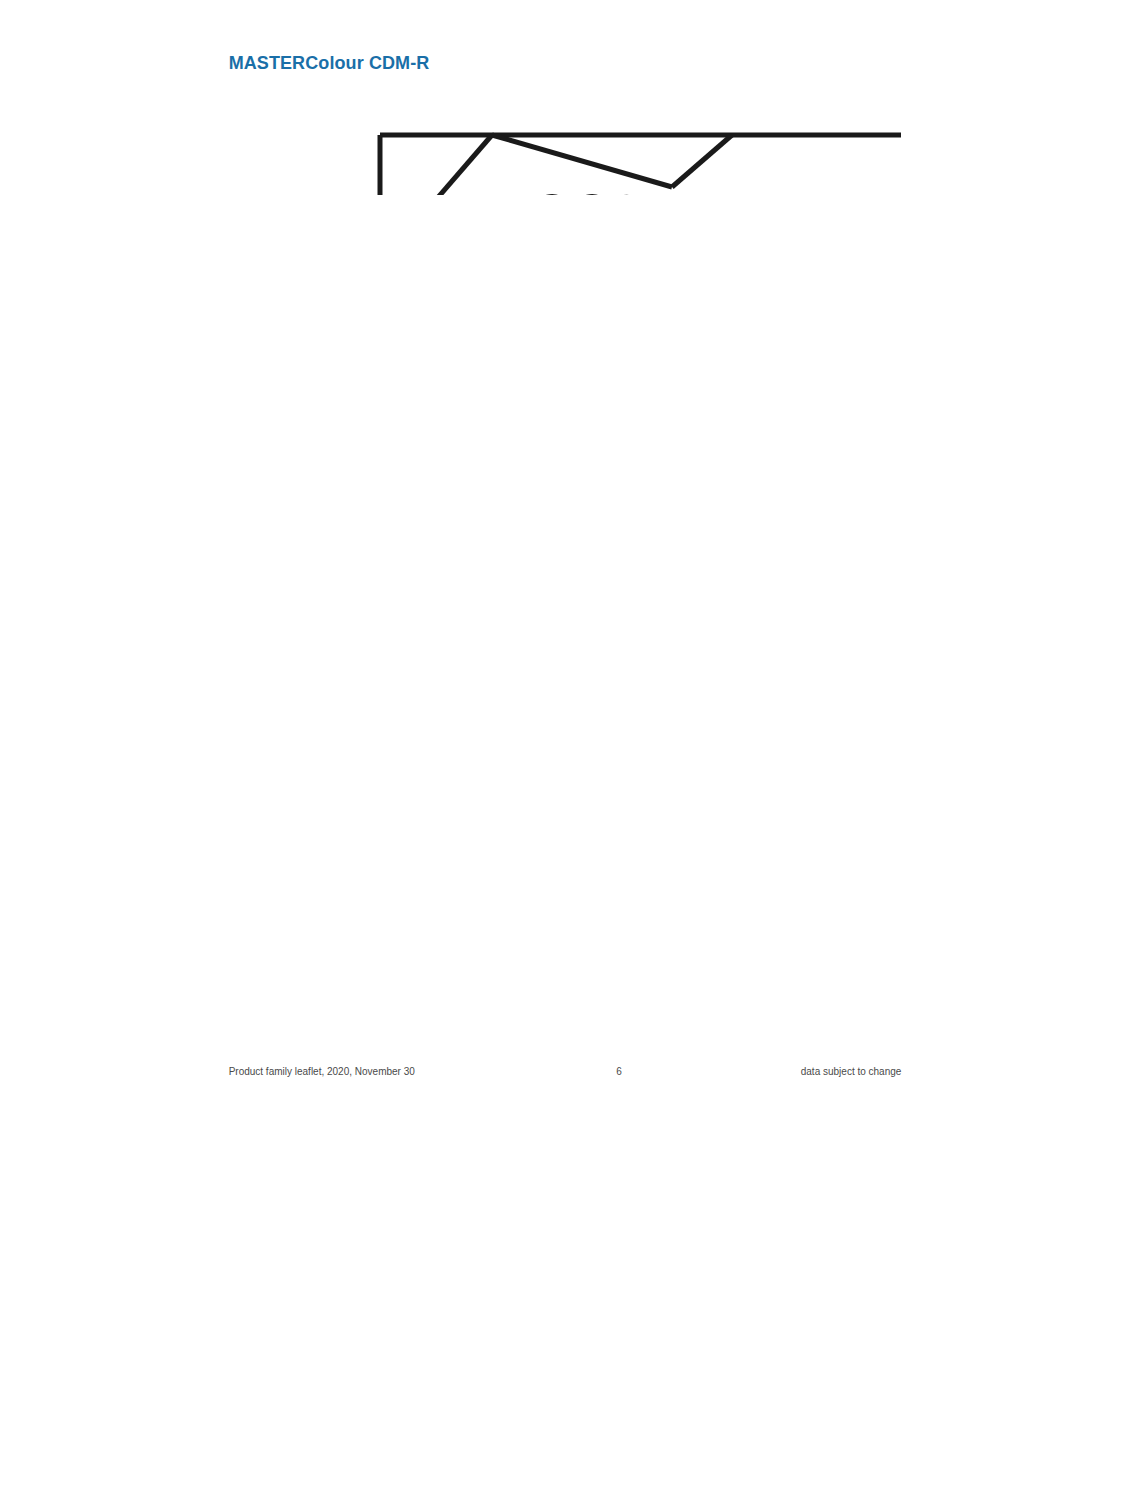MASTERColour CDM-R
100° 1
Product family leaflet, 2020, November 30
6
data subject to change